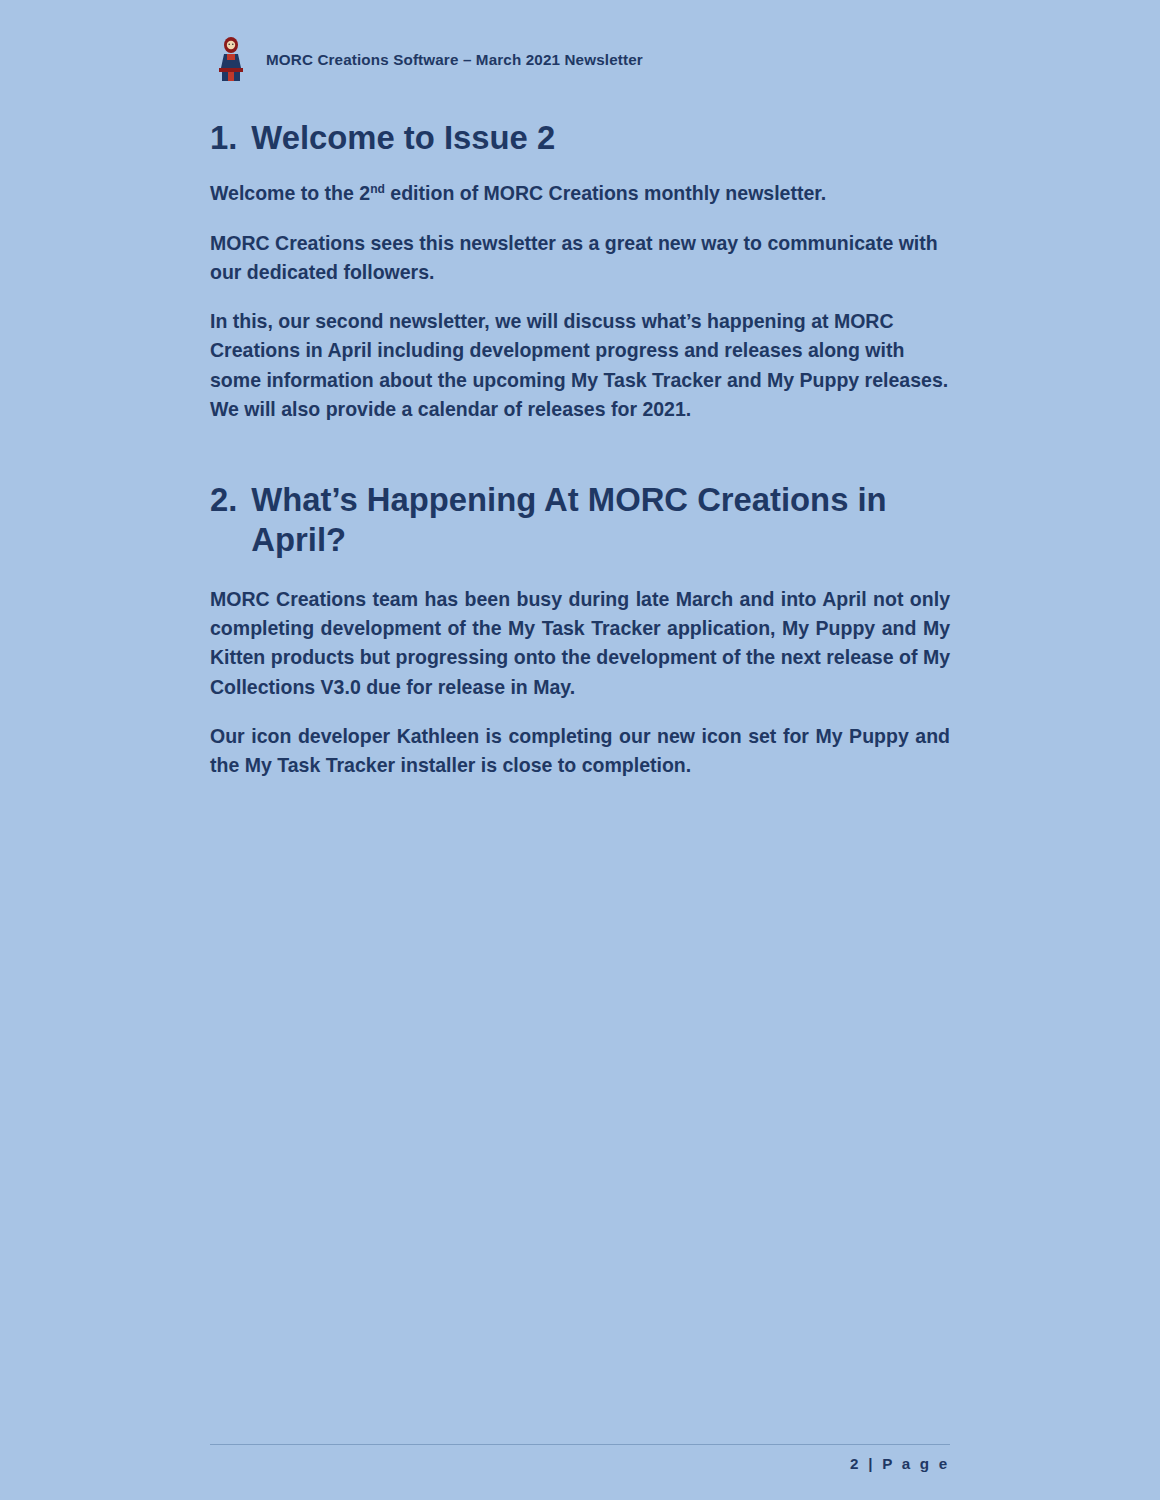MORC Creations Software – March 2021 Newsletter
1. Welcome to Issue 2
Welcome to the 2nd edition of MORC Creations monthly newsletter.
MORC Creations sees this newsletter as a great new way to communicate with our dedicated followers.
In this, our second newsletter, we will discuss what’s happening at MORC Creations in April including development progress and releases along with some information about the upcoming My Task Tracker and My Puppy releases. We will also provide a calendar of releases for 2021.
2. What’s Happening At MORC Creations in April?
MORC Creations team has been busy during late March and into April not only completing development of the My Task Tracker application, My Puppy and My Kitten products but progressing onto the development of the next release of My Collections V3.0 due for release in May.
Our icon developer Kathleen is completing our new icon set for My Puppy and the My Task Tracker installer is close to completion.
2 | P a g e